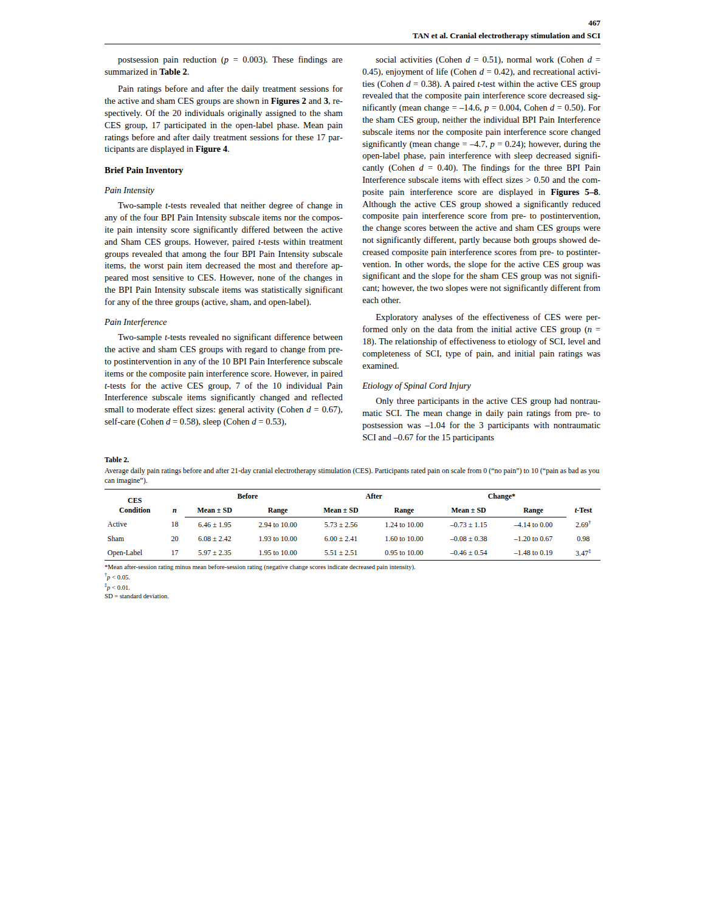467
TAN et al. Cranial electrotherapy stimulation and SCI
postsession pain reduction (p = 0.003). These findings are summarized in Table 2.
Pain ratings before and after the daily treatment sessions for the active and sham CES groups are shown in Figures 2 and 3, respectively. Of the 20 individuals originally assigned to the sham CES group, 17 participated in the open-label phase. Mean pain ratings before and after daily treatment sessions for these 17 participants are displayed in Figure 4.
Brief Pain Inventory
Pain Intensity
Two-sample t-tests revealed that neither degree of change in any of the four BPI Pain Intensity subscale items nor the composite pain intensity score significantly differed between the active and Sham CES groups. However, paired t-tests within treatment groups revealed that among the four BPI Pain Intensity subscale items, the worst pain item decreased the most and therefore appeared most sensitive to CES. However, none of the changes in the BPI Pain Intensity subscale items was statistically significant for any of the three groups (active, sham, and open-label).
Pain Interference
Two-sample t-tests revealed no significant difference between the active and sham CES groups with regard to change from pre- to postintervention in any of the 10 BPI Pain Interference subscale items or the composite pain interference score. However, in paired t-tests for the active CES group, 7 of the 10 individual Pain Interference subscale items significantly changed and reflected small to moderate effect sizes: general activity (Cohen d = 0.67), self-care (Cohen d = 0.58), sleep (Cohen d = 0.53),
social activities (Cohen d = 0.51), normal work (Cohen d = 0.45), enjoyment of life (Cohen d = 0.42), and recreational activities (Cohen d = 0.38). A paired t-test within the active CES group revealed that the composite pain interference score decreased significantly (mean change = –14.6, p = 0.004, Cohen d = 0.50). For the sham CES group, neither the individual BPI Pain Interference subscale items nor the composite pain interference score changed significantly (mean change = –4.7, p = 0.24); however, during the open-label phase, pain interference with sleep decreased significantly (Cohen d = 0.40). The findings for the three BPI Pain Interference subscale items with effect sizes > 0.50 and the composite pain interference score are displayed in Figures 5–8. Although the active CES group showed a significantly reduced composite pain interference score from pre- to postintervention, the change scores between the active and sham CES groups were not significantly different, partly because both groups showed decreased composite pain interference scores from pre- to postintervention. In other words, the slope for the active CES group was significant and the slope for the sham CES group was not significant; however, the two slopes were not significantly different from each other.
Exploratory analyses of the effectiveness of CES were performed only on the data from the initial active CES group (n = 18). The relationship of effectiveness to etiology of SCI, level and completeness of SCI, type of pain, and initial pain ratings was examined.
Etiology of Spinal Cord Injury
Only three participants in the active CES group had nontraumatic SCI. The mean change in daily pain ratings from pre- to postsession was –1.04 for the 3 participants with nontraumatic SCI and –0.67 for the 15 participants
Table 2.
Average daily pain ratings before and after 21-day cranial electrotherapy stimulation (CES). Participants rated pain on scale from 0 (“no pain”) to 10 (“pain as bad as you can imagine”).
| CES Condition | n | Before | After | Change* | t -Test |
| --- | --- | --- | --- | --- | --- |
| Mean ± SD | Range | Mean ± SD | Range | Mean ± SD | Range |
| Active | 18 | 6.46 ± 1.95 | 2.94 to 10.00 | 5.73 ± 2.56 | 1.24 to 10.00 | –0.73 ± 1.15 | –4.14 to 0.00 | 2.69 † |
| Sham | 20 | 6.08 ± 2.42 | 1.93 to 10.00 | 6.00 ± 2.41 | 1.60 to 10.00 | –0.08 ± 0.38 | –1.20 to 0.67 | 0.98 |
| Open-Label | 17 | 5.97 ± 2.35 | 1.95 to 10.00 | 5.51 ± 2.51 | 0.95 to 10.00 | –0.46 ± 0.54 | –1.48 to 0.19 | 3.47 ‡ |
*Mean after-session rating minus mean before-session rating (negative change scores indicate decreased pain intensity).
†p < 0.05.
‡p < 0.01.
SD = standard deviation.